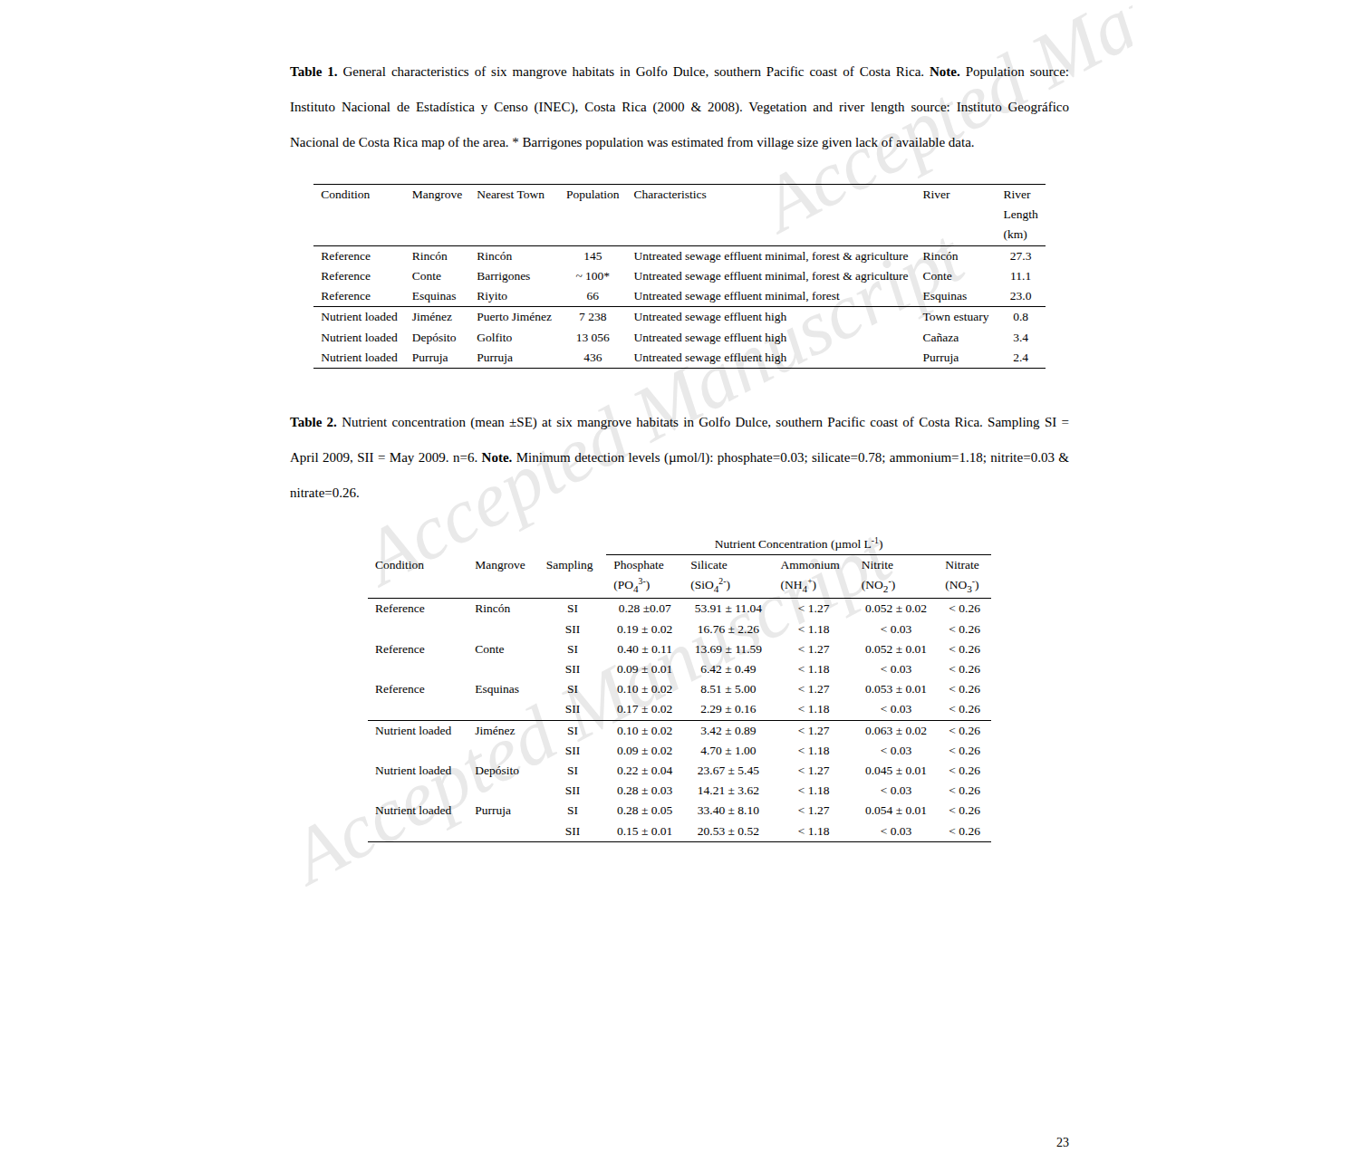Accepted Manuscript Accepted Manuscript Accepted Manuscript
Table 1. General characteristics of six mangrove habitats in Golfo Dulce, southern Pacific coast of Costa Rica. Note. Population source: Instituto Nacional de Estadística y Censo (INEC), Costa Rica (2000 & 2008). Vegetation and river length source: Instituto Geográfico Nacional de Costa Rica map of the area. * Barrigones population was estimated from village size given lack of available data.
| Condition | Mangrove | Nearest Town | Population | Characteristics | River | River |
| --- | --- | --- | --- | --- | --- | --- |
| | | | | | | Length |
| | | | | | | (km) |
| Reference | Rincón | Rincón | 145 | Untreated sewage effluent minimal, forest & agriculture | Rincón | 27.3 |
| Reference | Conte | Barrigones | ~ 100* | Untreated sewage effluent minimal, forest & agriculture | Conte | 11.1 |
| Reference | Esquinas | Riyito | 66 | Untreated sewage effluent minimal, forest | Esquinas | 23.0 |
| Nutrient loaded | Jiménez | Puerto Jiménez | 7 238 | Untreated sewage effluent high | Town estuary | 0.8 |
| Nutrient loaded | Depósito | Golfito | 13 056 | Untreated sewage effluent high | Cañaza | 3.4 |
| Nutrient loaded | Purruja | Purruja | 436 | Untreated sewage effluent high | Purruja | 2.4 |
Table 2. Nutrient concentration (mean ±SE) at six mangrove habitats in Golfo Dulce, southern Pacific coast of Costa Rica. Sampling SI = April 2009, SII = May 2009. n=6. Note. Minimum detection levels (µmol/l): phosphate=0.03; silicate=0.78; ammonium=1.18; nitrite=0.03 & nitrate=0.26.
| | Nutrient Concentration (µmol L -1 ) |
| --- | --- |
| Condition | Mangrove | Sampling | Phosphate | Silicate | Ammonium | Nitrite | Nitrate |
| | | | (PO 4 3- ) | (SiO 4 2- ) | (NH 4 + ) | (NO 2 - ) | (NO 3 - ) |
| Reference | Rincón | SI | 0.28 ±0.07 | 53.91 ± 11.04 | < 1.27 | 0.052 ± 0.02 | < 0.26 |
| | | SII | 0.19 ± 0.02 | 16.76 ± 2.26 | < 1.18 | < 0.03 | < 0.26 |
| Reference | Conte | SI | 0.40 ± 0.11 | 13.69 ± 11.59 | < 1.27 | 0.052 ± 0.01 | < 0.26 |
| | | SII | 0.09 ± 0.01 | 6.42 ± 0.49 | < 1.18 | < 0.03 | < 0.26 |
| Reference | Esquinas | SI | 0.10 ± 0.02 | 8.51 ± 5.00 | < 1.27 | 0.053 ± 0.01 | < 0.26 |
| | | SII | 0.17 ± 0.02 | 2.29 ± 0.16 | < 1.18 | < 0.03 | < 0.26 |
| Nutrient loaded | Jiménez | SI | 0.10 ± 0.02 | 3.42 ± 0.89 | < 1.27 | 0.063 ± 0.02 | < 0.26 |
| | | SII | 0.09 ± 0.02 | 4.70 ± 1.00 | < 1.18 | < 0.03 | < 0.26 |
| Nutrient loaded | Depósito | SI | 0.22 ± 0.04 | 23.67 ± 5.45 | < 1.27 | 0.045 ± 0.01 | < 0.26 |
| | | SII | 0.28 ± 0.03 | 14.21 ± 3.62 | < 1.18 | < 0.03 | < 0.26 |
| Nutrient loaded | Purruja | SI | 0.28 ± 0.05 | 33.40 ± 8.10 | < 1.27 | 0.054 ± 0.01 | < 0.26 |
| | | SII | 0.15 ± 0.01 | 20.53 ± 0.52 | < 1.18 | < 0.03 | < 0.26 |
23